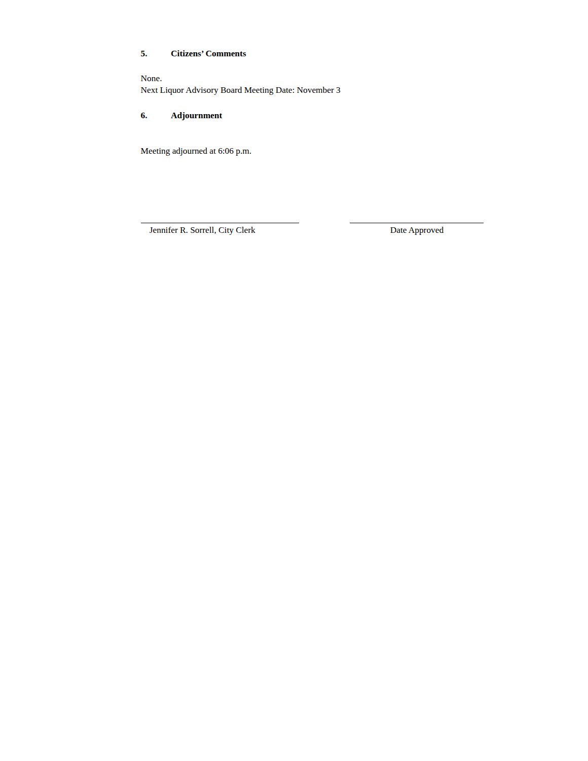5. Citizens’ Comments
None.
Next Liquor Advisory Board Meeting Date: November 3
6. Adjournment
Meeting adjourned at 6:06 p.m.
Jennifer R. Sorrell, City Clerk
Date Approved